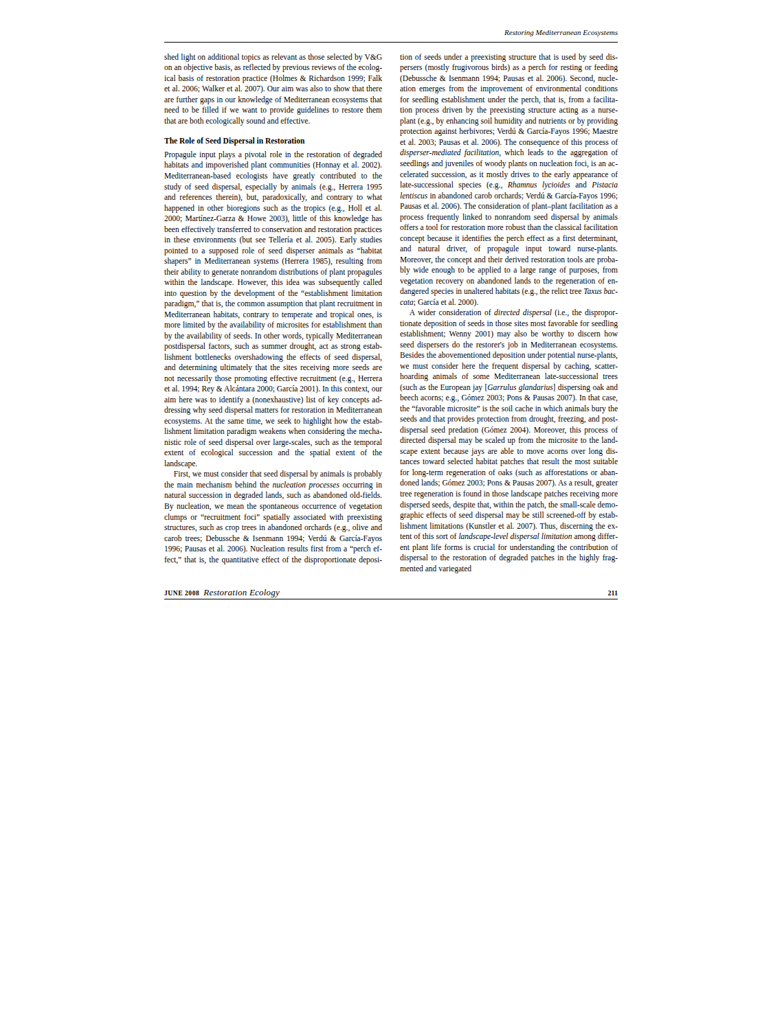Restoring Mediterranean Ecosystems
shed light on additional topics as relevant as those selected by V&G on an objective basis, as reflected by previous reviews of the ecological basis of restoration practice (Holmes & Richardson 1999; Falk et al. 2006; Walker et al. 2007). Our aim was also to show that there are further gaps in our knowledge of Mediterranean ecosystems that need to be filled if we want to provide guidelines to restore them that are both ecologically sound and effective.
The Role of Seed Dispersal in Restoration
Propagule input plays a pivotal role in the restoration of degraded habitats and impoverished plant communities (Honnay et al. 2002). Mediterranean-based ecologists have greatly contributed to the study of seed dispersal, especially by animals (e.g., Herrera 1995 and references therein), but, paradoxically, and contrary to what happened in other bioregions such as the tropics (e.g., Holl et al. 2000; Martínez-Garza & Howe 2003), little of this knowledge has been effectively transferred to conservation and restoration practices in these environments (but see Tellería et al. 2005). Early studies pointed to a supposed role of seed disperser animals as “habitat shapers” in Mediterranean systems (Herrera 1985), resulting from their ability to generate nonrandom distributions of plant propagules within the landscape. However, this idea was subsequently called into question by the development of the “establishment limitation paradigm,” that is, the common assumption that plant recruitment in Mediterranean habitats, contrary to temperate and tropical ones, is more limited by the availability of microsites for establishment than by the availability of seeds. In other words, typically Mediterranean postdispersal factors, such as summer drought, act as strong establishment bottlenecks overshadowing the effects of seed dispersal, and determining ultimately that the sites receiving more seeds are not necessarily those promoting effective recruitment (e.g., Herrera et al. 1994; Rey & Alcántara 2000; García 2001). In this context, our aim here was to identify a (nonexhaustive) list of key concepts addressing why seed dispersal matters for restoration in Mediterranean ecosystems. At the same time, we seek to highlight how the establishment limitation paradigm weakens when considering the mechanistic role of seed dispersal over large-scales, such as the temporal extent of ecological succession and the spatial extent of the landscape.
First, we must consider that seed dispersal by animals is probably the main mechanism behind the nucleation processes occurring in natural succession in degraded lands, such as abandoned old-fields. By nucleation, we mean the spontaneous occurrence of vegetation clumps or “recruitment foci” spatially associated with preexisting structures, such as crop trees in abandoned orchards (e.g., olive and carob trees; Debussche & Isenmann 1994; Verdú & García-Fayos 1996; Pausas et al. 2006). Nucleation results first from a “perch effect,” that is, the quantitative effect of the disproportionate deposition of seeds under a preexisting structure that is used by seed dispersers (mostly frugivorous birds) as a perch for resting or feeding (Debussche & Isenmann 1994; Pausas et al. 2006). Second, nucleation emerges from the improvement of environmental conditions for seedling establishment under the perch, that is, from a facilitation process driven by the preexisting structure acting as a nurse-plant (e.g., by enhancing soil humidity and nutrients or by providing protection against herbivores; Verdú & García-Fayos 1996; Maestre et al. 2003; Pausas et al. 2006). The consequence of this process of disperser-mediated facilitation, which leads to the aggregation of seedlings and juveniles of woody plants on nucleation foci, is an accelerated succession, as it mostly drives to the early appearance of late-successional species (e.g., Rhamnus lycioides and Pistacia lentiscus in abandoned carob orchards; Verdú & García-Fayos 1996; Pausas et al. 2006). The consideration of plant–plant facilitation as a process frequently linked to nonrandom seed dispersal by animals offers a tool for restoration more robust than the classical facilitation concept because it identifies the perch effect as a first determinant, and natural driver, of propagule input toward nurse-plants. Moreover, the concept and their derived restoration tools are probably wide enough to be applied to a large range of purposes, from vegetation recovery on abandoned lands to the regeneration of endangered species in unaltered habitats (e.g., the relict tree Taxus baccata; García et al. 2000).
A wider consideration of directed dispersal (i.e., the disproportionate deposition of seeds in those sites most favorable for seedling establishment; Wenny 2001) may also be worthy to discern how seed dispersers do the restorer's job in Mediterranean ecosystems. Besides the abovementioned deposition under potential nurse-plants, we must consider here the frequent dispersal by caching, scatter-hoarding animals of some Mediterranean late-successional trees (such as the European jay [Garrulus glandarius] dispersing oak and beech acorns; e.g., Gómez 2003; Pons & Pausas 2007). In that case, the “favorable microsite” is the soil cache in which animals bury the seeds and that provides protection from drought, freezing, and postdispersal seed predation (Gómez 2004). Moreover, this process of directed dispersal may be scaled up from the microsite to the landscape extent because jays are able to move acorns over long distances toward selected habitat patches that result the most suitable for long-term regeneration of oaks (such as afforestations or abandoned lands; Gómez 2003; Pons & Pausas 2007). As a result, greater tree regeneration is found in those landscape patches receiving more dispersed seeds, despite that, within the patch, the small-scale demographic effects of seed dispersal may be still screened-off by establishment limitations (Kunstler et al. 2007). Thus, discerning the extent of this sort of landscape-level dispersal limitation among different plant life forms is crucial for understanding the contribution of dispersal to the restoration of degraded patches in the highly fragmented and variegated
JUNE 2008 Restoration Ecology
211